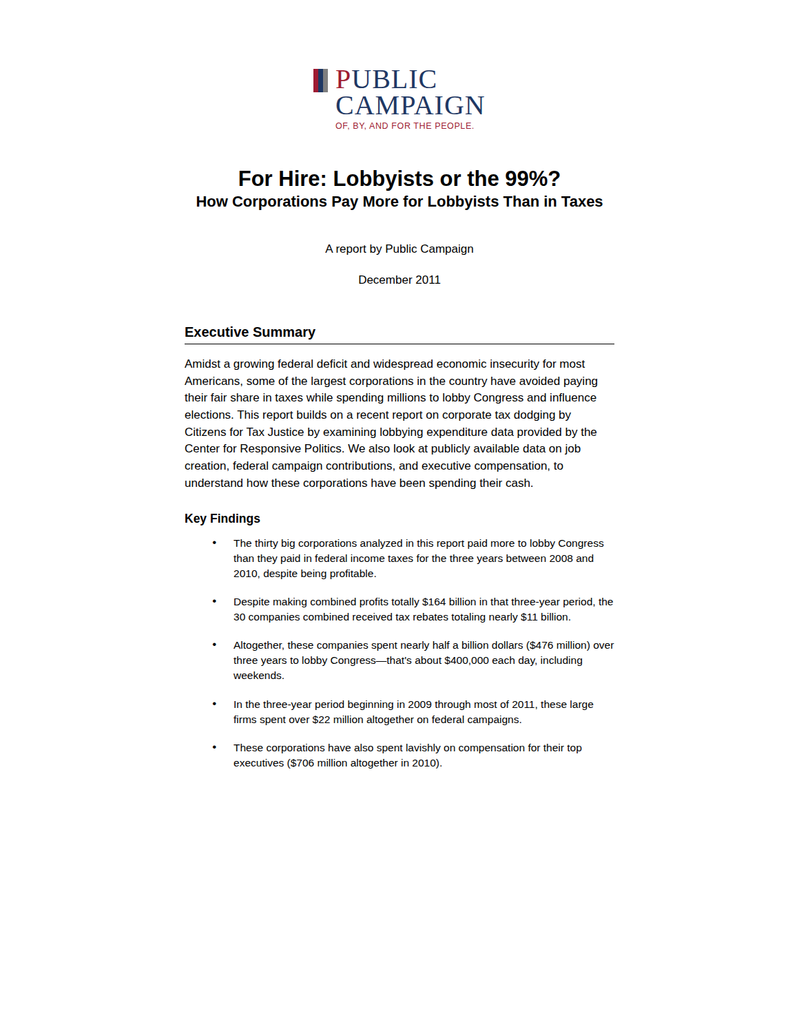PUBLIC
CAMPAIGN
Of, by, and for the people.
For Hire: Lobbyists or the 99%?
How Corporations Pay More for Lobbyists Than in Taxes
A report by Public Campaign
December 2011
Executive Summary
Amidst a growing federal deficit and widespread economic insecurity for most Americans, some of the largest corporations in the country have avoided paying their fair share in taxes while spending millions to lobby Congress and influence elections. This report builds on a recent report on corporate tax dodging by Citizens for Tax Justice by examining lobbying expenditure data provided by the Center for Responsive Politics. We also look at publicly available data on job creation, federal campaign contributions, and executive compensation, to understand how these corporations have been spending their cash.
Key Findings
The thirty big corporations analyzed in this report paid more to lobby Congress than they paid in federal income taxes for the three years between 2008 and 2010, despite being profitable.
Despite making combined profits totally $164 billion in that three-year period, the 30 companies combined received tax rebates totaling nearly $11 billion.
Altogether, these companies spent nearly half a billion dollars ($476 million) over three years to lobby Congress—that's about $400,000 each day, including weekends.
In the three-year period beginning in 2009 through most of 2011, these large firms spent over $22 million altogether on federal campaigns.
These corporations have also spent lavishly on compensation for their top executives ($706 million altogether in 2010).